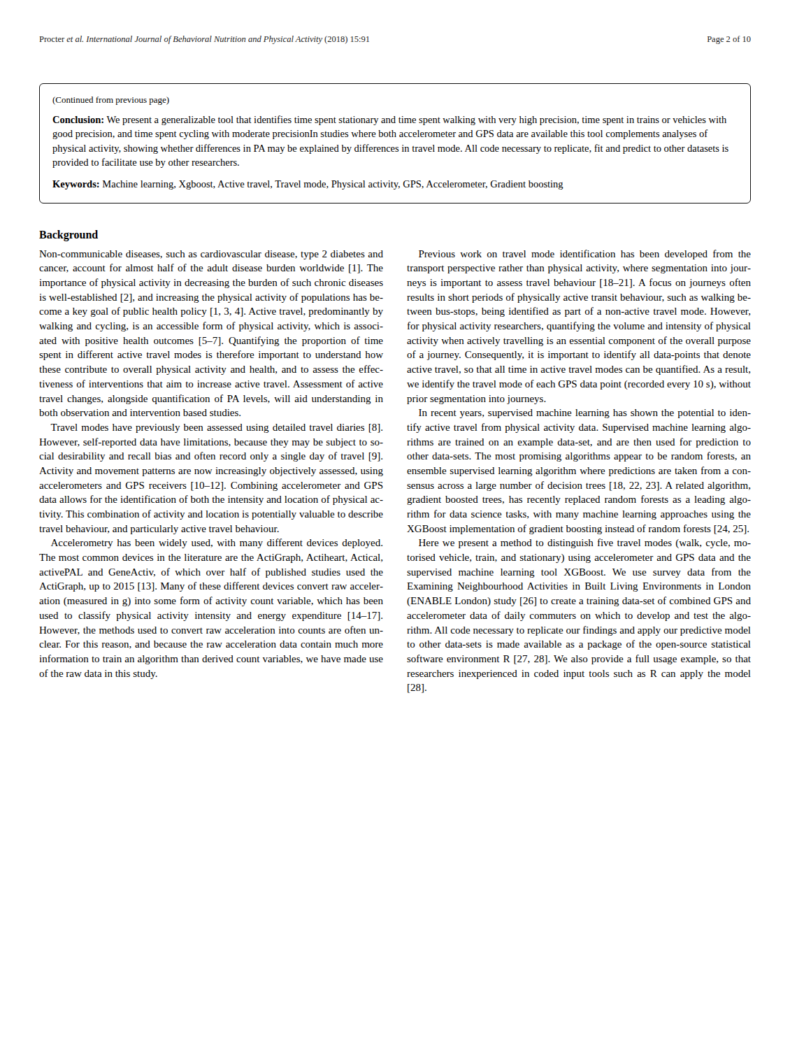Procter et al. International Journal of Behavioral Nutrition and Physical Activity (2018) 15:91 Page 2 of 10
(Continued from previous page)
Conclusion: We present a generalizable tool that identifies time spent stationary and time spent walking with very high precision, time spent in trains or vehicles with good precision, and time spent cycling with moderate precisionIn studies where both accelerometer and GPS data are available this tool complements analyses of physical activity, showing whether differences in PA may be explained by differences in travel mode. All code necessary to replicate, fit and predict to other datasets is provided to facilitate use by other researchers.
Keywords: Machine learning, Xgboost, Active travel, Travel mode, Physical activity, GPS, Accelerometer, Gradient boosting
Background
Non-communicable diseases, such as cardiovascular disease, type 2 diabetes and cancer, account for almost half of the adult disease burden worldwide [1]. The importance of physical activity in decreasing the burden of such chronic diseases is well-established [2], and increasing the physical activity of populations has become a key goal of public health policy [1, 3, 4]. Active travel, predominantly by walking and cycling, is an accessible form of physical activity, which is associated with positive health outcomes [5–7]. Quantifying the proportion of time spent in different active travel modes is therefore important to understand how these contribute to overall physical activity and health, and to assess the effectiveness of interventions that aim to increase active travel. Assessment of active travel changes, alongside quantification of PA levels, will aid understanding in both observation and intervention based studies.
Travel modes have previously been assessed using detailed travel diaries [8]. However, self-reported data have limitations, because they may be subject to social desirability and recall bias and often record only a single day of travel [9]. Activity and movement patterns are now increasingly objectively assessed, using accelerometers and GPS receivers [10–12]. Combining accelerometer and GPS data allows for the identification of both the intensity and location of physical activity. This combination of activity and location is potentially valuable to describe travel behaviour, and particularly active travel behaviour.
Accelerometry has been widely used, with many different devices deployed. The most common devices in the literature are the ActiGraph, Actiheart, Actical, activePAL and GeneActiv, of which over half of published studies used the ActiGraph, up to 2015 [13]. Many of these different devices convert raw acceleration (measured in g) into some form of activity count variable, which has been used to classify physical activity intensity and energy expenditure [14–17]. However, the methods used to convert raw acceleration into counts are often unclear. For this reason, and because the raw acceleration data contain much more information to train an algorithm than derived count variables, we have made use of the raw data in this study.
Previous work on travel mode identification has been developed from the transport perspective rather than physical activity, where segmentation into journeys is important to assess travel behaviour [18–21]. A focus on journeys often results in short periods of physically active transit behaviour, such as walking between bus-stops, being identified as part of a non-active travel mode. However, for physical activity researchers, quantifying the volume and intensity of physical activity when actively travelling is an essential component of the overall purpose of a journey. Consequently, it is important to identify all data-points that denote active travel, so that all time in active travel modes can be quantified. As a result, we identify the travel mode of each GPS data point (recorded every 10 s), without prior segmentation into journeys.
In recent years, supervised machine learning has shown the potential to identify active travel from physical activity data. Supervised machine learning algorithms are trained on an example data-set, and are then used for prediction to other data-sets. The most promising algorithms appear to be random forests, an ensemble supervised learning algorithm where predictions are taken from a consensus across a large number of decision trees [18, 22, 23]. A related algorithm, gradient boosted trees, has recently replaced random forests as a leading algorithm for data science tasks, with many machine learning approaches using the XGBoost implementation of gradient boosting instead of random forests [24, 25].
Here we present a method to distinguish five travel modes (walk, cycle, motorised vehicle, train, and stationary) using accelerometer and GPS data and the supervised machine learning tool XGBoost. We use survey data from the Examining Neighbourhood Activities in Built Living Environments in London (ENABLE London) study [26] to create a training data-set of combined GPS and accelerometer data of daily commuters on which to develop and test the algorithm. All code necessary to replicate our findings and apply our predictive model to other data-sets is made available as a package of the open-source statistical software environment R [27, 28]. We also provide a full usage example, so that researchers inexperienced in coded input tools such as R can apply the model [28].